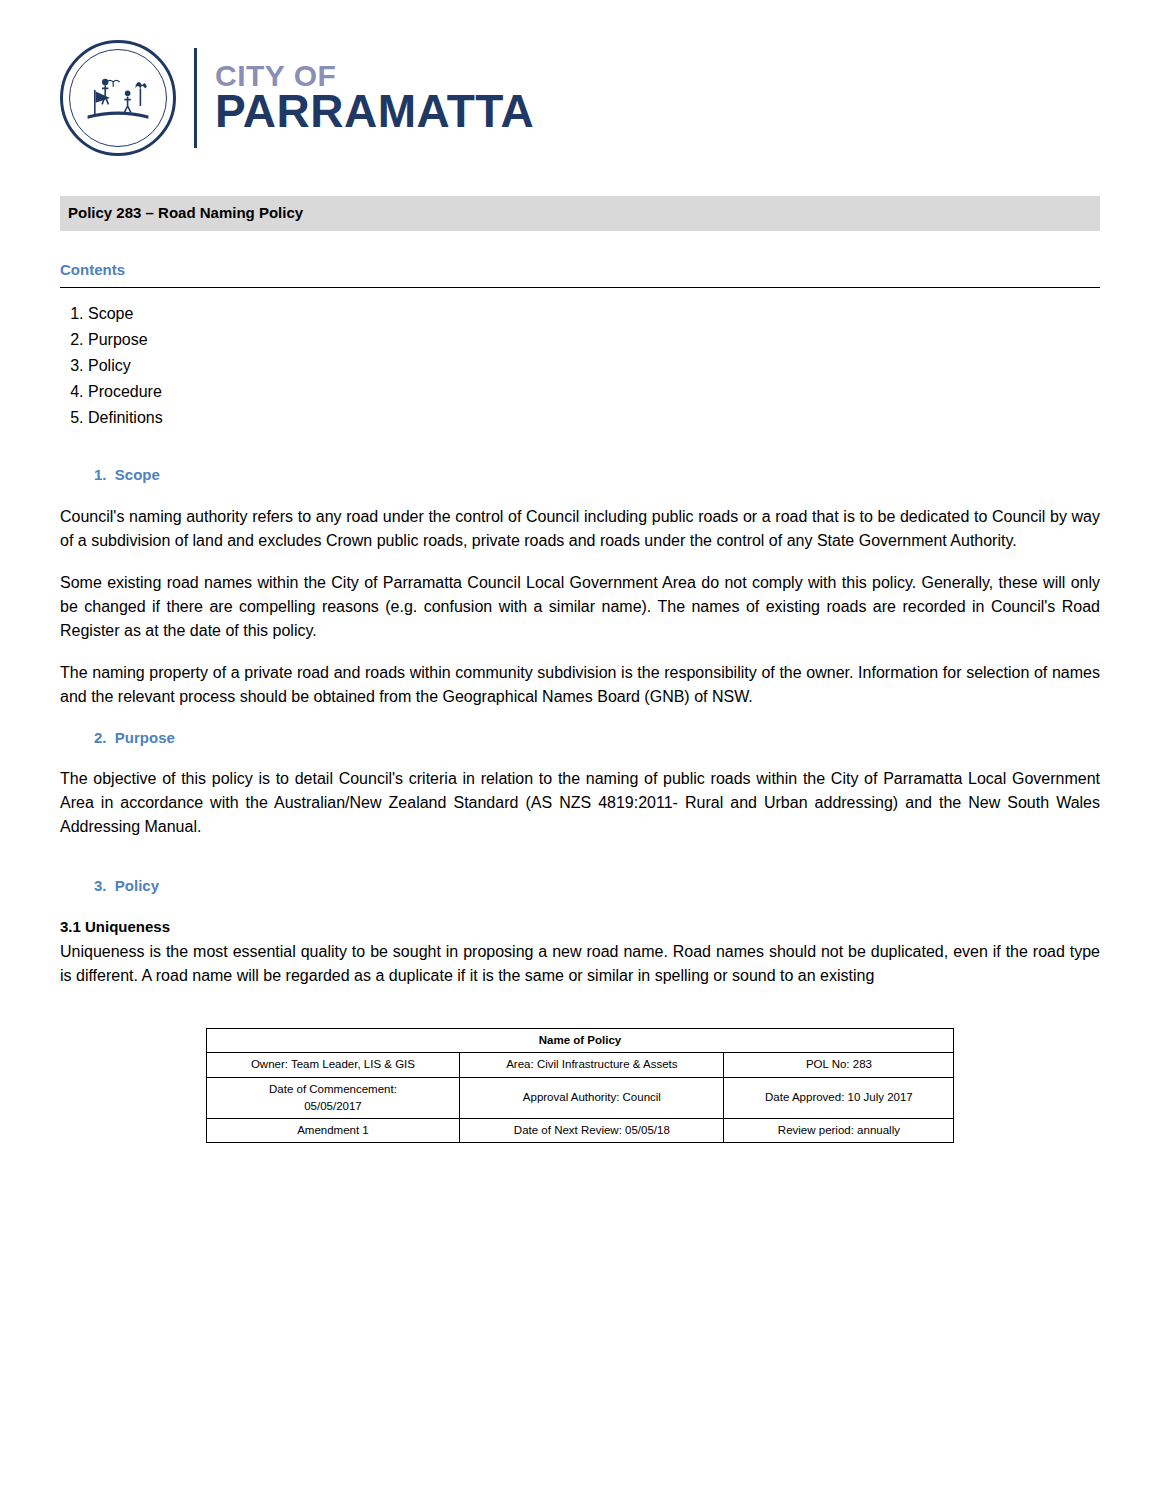CITY OF
PARRAMATTA
Policy 283 – Road Naming Policy
Contents
Scope
Purpose
Policy
Procedure
Definitions
1. Scope
Council's naming authority refers to any road under the control of Council including public roads or a road that is to be dedicated to Council by way of a subdivision of land and excludes Crown public roads, private roads and roads under the control of any State Government Authority.
Some existing road names within the City of Parramatta Council Local Government Area do not comply with this policy. Generally, these will only be changed if there are compelling reasons (e.g. confusion with a similar name). The names of existing roads are recorded in Council's Road Register as at the date of this policy.
The naming property of a private road and roads within community subdivision is the responsibility of the owner. Information for selection of names and the relevant process should be obtained from the Geographical Names Board (GNB) of NSW.
2. Purpose
The objective of this policy is to detail Council's criteria in relation to the naming of public roads within the City of Parramatta Local Government Area in accordance with the Australian/New Zealand Standard (AS NZS 4819:2011- Rural and Urban addressing) and the New South Wales Addressing Manual.
3. Policy
3.1 Uniqueness
Uniqueness is the most essential quality to be sought in proposing a new road name. Road names should not be duplicated, even if the road type is different. A road name will be regarded as a duplicate if it is the same or similar in spelling or sound to an existing
| Name of Policy |
| --- |
| Owner: Team Leader, LIS & GIS | Area: Civil Infrastructure & Assets | POL No: 283 |
| Date of Commencement: 05/05/2017 | Approval Authority: Council | Date Approved: 10 July 2017 |
| Amendment 1 | Date of Next Review: 05/05/18 | Review period: annually |